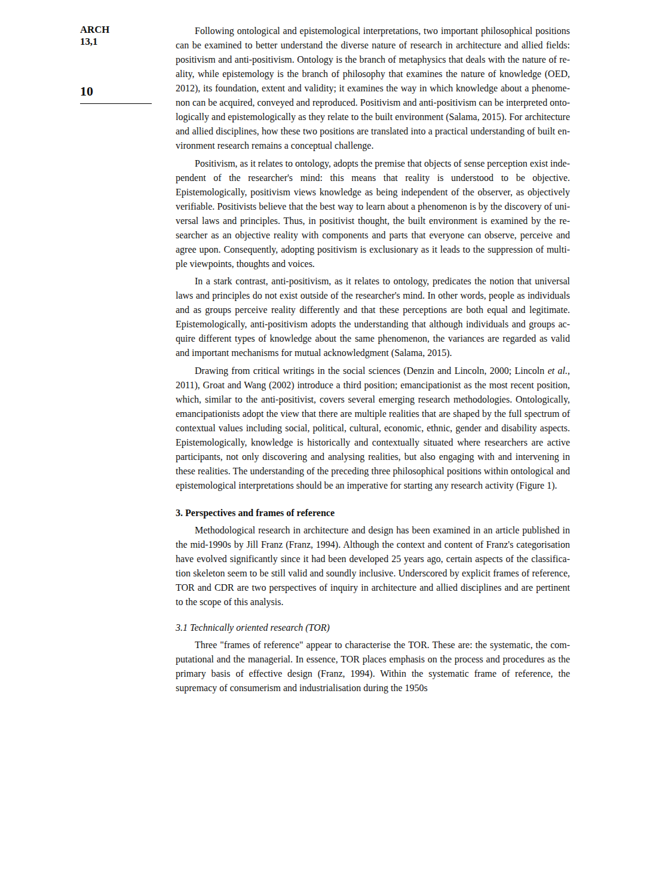ARCH
13,1
10
Following ontological and epistemological interpretations, two important philosophical positions can be examined to better understand the diverse nature of research in architecture and allied fields: positivism and anti-positivism. Ontology is the branch of metaphysics that deals with the nature of reality, while epistemology is the branch of philosophy that examines the nature of knowledge (OED, 2012), its foundation, extent and validity; it examines the way in which knowledge about a phenomenon can be acquired, conveyed and reproduced. Positivism and anti-positivism can be interpreted ontologically and epistemologically as they relate to the built environment (Salama, 2015). For architecture and allied disciplines, how these two positions are translated into a practical understanding of built environment research remains a conceptual challenge.
Positivism, as it relates to ontology, adopts the premise that objects of sense perception exist independent of the researcher's mind: this means that reality is understood to be objective. Epistemologically, positivism views knowledge as being independent of the observer, as objectively verifiable. Positivists believe that the best way to learn about a phenomenon is by the discovery of universal laws and principles. Thus, in positivist thought, the built environment is examined by the researcher as an objective reality with components and parts that everyone can observe, perceive and agree upon. Consequently, adopting positivism is exclusionary as it leads to the suppression of multiple viewpoints, thoughts and voices.
In a stark contrast, anti-positivism, as it relates to ontology, predicates the notion that universal laws and principles do not exist outside of the researcher's mind. In other words, people as individuals and as groups perceive reality differently and that these perceptions are both equal and legitimate. Epistemologically, anti-positivism adopts the understanding that although individuals and groups acquire different types of knowledge about the same phenomenon, the variances are regarded as valid and important mechanisms for mutual acknowledgment (Salama, 2015).
Drawing from critical writings in the social sciences (Denzin and Lincoln, 2000; Lincoln et al., 2011), Groat and Wang (2002) introduce a third position; emancipationist as the most recent position, which, similar to the anti-positivist, covers several emerging research methodologies. Ontologically, emancipationists adopt the view that there are multiple realities that are shaped by the full spectrum of contextual values including social, political, cultural, economic, ethnic, gender and disability aspects. Epistemologically, knowledge is historically and contextually situated where researchers are active participants, not only discovering and analysing realities, but also engaging with and intervening in these realities. The understanding of the preceding three philosophical positions within ontological and epistemological interpretations should be an imperative for starting any research activity (Figure 1).
3. Perspectives and frames of reference
Methodological research in architecture and design has been examined in an article published in the mid-1990s by Jill Franz (Franz, 1994). Although the context and content of Franz's categorisation have evolved significantly since it had been developed 25 years ago, certain aspects of the classification skeleton seem to be still valid and soundly inclusive. Underscored by explicit frames of reference, TOR and CDR are two perspectives of inquiry in architecture and allied disciplines and are pertinent to the scope of this analysis.
3.1 Technically oriented research (TOR)
Three "frames of reference" appear to characterise the TOR. These are: the systematic, the computational and the managerial. In essence, TOR places emphasis on the process and procedures as the primary basis of effective design (Franz, 1994). Within the systematic frame of reference, the supremacy of consumerism and industrialisation during the 1950s